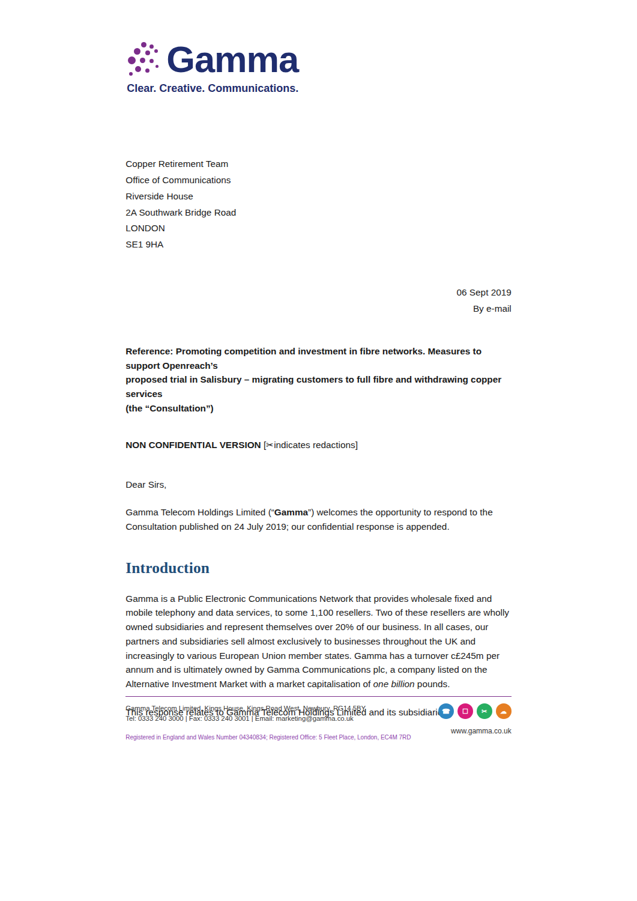Gamma
Clear. Creative. Communications.
Copper Retirement Team
Office of Communications
Riverside House
2A Southwark Bridge Road
LONDON
SE1 9HA
06 Sept 2019
By e-mail
Reference: Promoting competition and investment in fibre networks. Measures to support Openreach’s proposed trial in Salisbury – migrating customers to full fibre and withdrawing copper services (the “Consultation”)
NON CONFIDENTIAL VERSION [✂indicates redactions]
Dear Sirs,
Gamma Telecom Holdings Limited (“Gamma”) welcomes the opportunity to respond to the Consultation published on 24 July 2019; our confidential response is appended.
Introduction
Gamma is a Public Electronic Communications Network that provides wholesale fixed and mobile telephony and data services, to some 1,100 resellers. Two of these resellers are wholly owned subsidiaries and represent themselves over 20% of our business. In all cases, our partners and subsidiaries sell almost exclusively to businesses throughout the UK and increasingly to various European Union member states. Gamma has a turnover c£245m per annum and is ultimately owned by Gamma Communications plc, a company listed on the Alternative Investment Market with a market capitalisation of one billion pounds.
This response relates to Gamma Telecom Holdings Limited and its subsidiaries.
Gamma Telecom Limited, Kings House, Kings Road West, Newbury, RG14 5BY
Tel: 0333 240 3000 | Fax: 0333 240 3001 | Email: marketing@gamma.co.uk Registered in England and Wales Number 04340834; Registered Office: 5 Fleet Place, London, EC4M 7RD
☎ ☐ ✂ ☁
www.gamma.co.uk